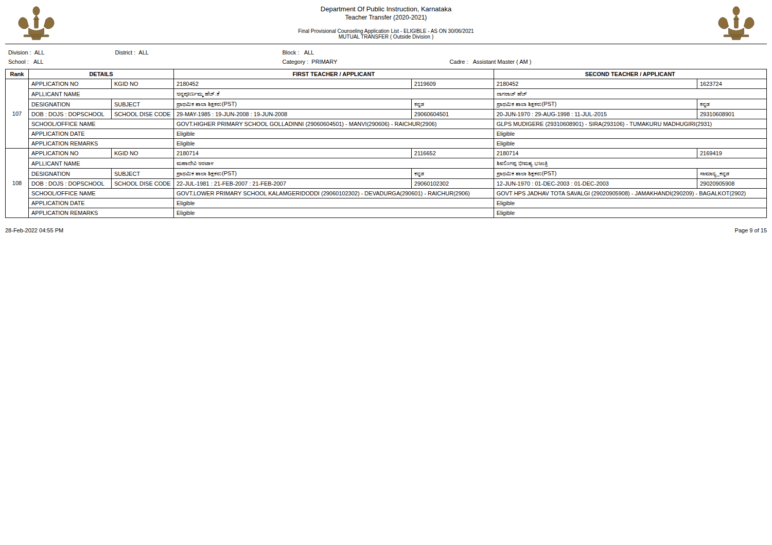Department Of Public Instruction, Karnataka
Teacher Transfer (2020-2021)
Final Provisional Counseling Application List - ELIGIBLE - AS ON 30/06/2021
MUTUAL TRANSFER ( Outside Division )
| Division : ALL | District : ALL | Block : ALL | | |
| School : ALL | | Category : PRIMARY | Cadre : Assistant Master ( AM ) | |
| Rank | DETAILS | FIRST TEACHER / APPLICANT | SECOND TEACHER / APPLICANT |
| --- | --- | --- | --- |
| 107 | APPLICATION NO | KGID NO | 2180452 | 2119609 | 2180452 | 1623724 |
| APLLICANT NAME | ಅನ್ನಪೂರ್ಣಮ್ಮ ಹೆಚ್.ಕೆ | ನಾಗರಾಜ್ ಹೆಚ್ |
| DESIGNATION | SUBJECT | ಪ್ರಾಥಮಿಕ ಶಾಲಾ ಶಿಕ್ಷಕರು(PST) | ಕನ್ನಡ | ಪ್ರಾಥಮಿಕ ಶಾಲಾ ಶಿಕ್ಷಕರು(PST) | ಕನ್ನಡ |
| DOB : DOJS : DOPSCHOOL | SCHOOL DISE CODE | 29-MAY-1985 : 19-JUN-2008 : 19-JUN-2008 | 29060604501 | 20-JUN-1970 : 29-AUG-1998 : 11-JUL-2015 | 29310608901 |
| SCHOOL/OFFICE NAME | GOVT.HIGHER PRIMARY SCHOOL GOLLADINNI (29060604501) - MANVI(290606) - RAICHUR(2906) | GLPS MUDIGERE (29310608901) - SIRA(293106) - TUMAKURU MADHUGIRI(2931) |
| APPLICATION DATE | Eligible | Eligible |
| APPLICATION REMARKS | Eligible | Eligible |
| 108 | APPLICATION NO | KGID NO | 2180714 | 2116652 | 2180714 | 2169419 |
| APLLICANT NAME | ಮಹಾದೇವಿ ಅರಟಾಳ | ಶಿವಲಿಂಗಪ್ಪ ಭೀಮಶ್ಯ ಭಜಂತ್ರಿ |
| DESIGNATION | SUBJECT | ಪ್ರಾಥಮಿಕ ಶಾಲಾ ಶಿಕ್ಷಕರು(PST) | ಕನ್ನಡ | ಪ್ರಾಥಮಿಕ ಶಾಲಾ ಶಿಕ್ಷಕರು(PST) | ಸಾಮಾನ್ಯ_ಕನ್ನಡ |
| DOB : DOJS : DOPSCHOOL | SCHOOL DISE CODE | 22-JUL-1981 : 21-FEB-2007 : 21-FEB-2007 | 29060102302 | 12-JUN-1970 : 01-DEC-2003 : 01-DEC-2003 | 29020905908 |
| SCHOOL/OFFICE NAME | GOVT.LOWER PRIMARY SCHOOL KALAMGERIDODDI (29060102302) - DEVADURGA(290601) - RAICHUR(2906) | GOVT HPS JADHAV TOTA SAVALGI (29020905908) - JAMAKHANDI(290209) - BAGALKOT(2902) |
| APPLICATION DATE | Eligible | Eligible |
| APPLICATION REMARKS | Eligible | Eligible |
28-Feb-2022 04:55 PM Page 9 of 15